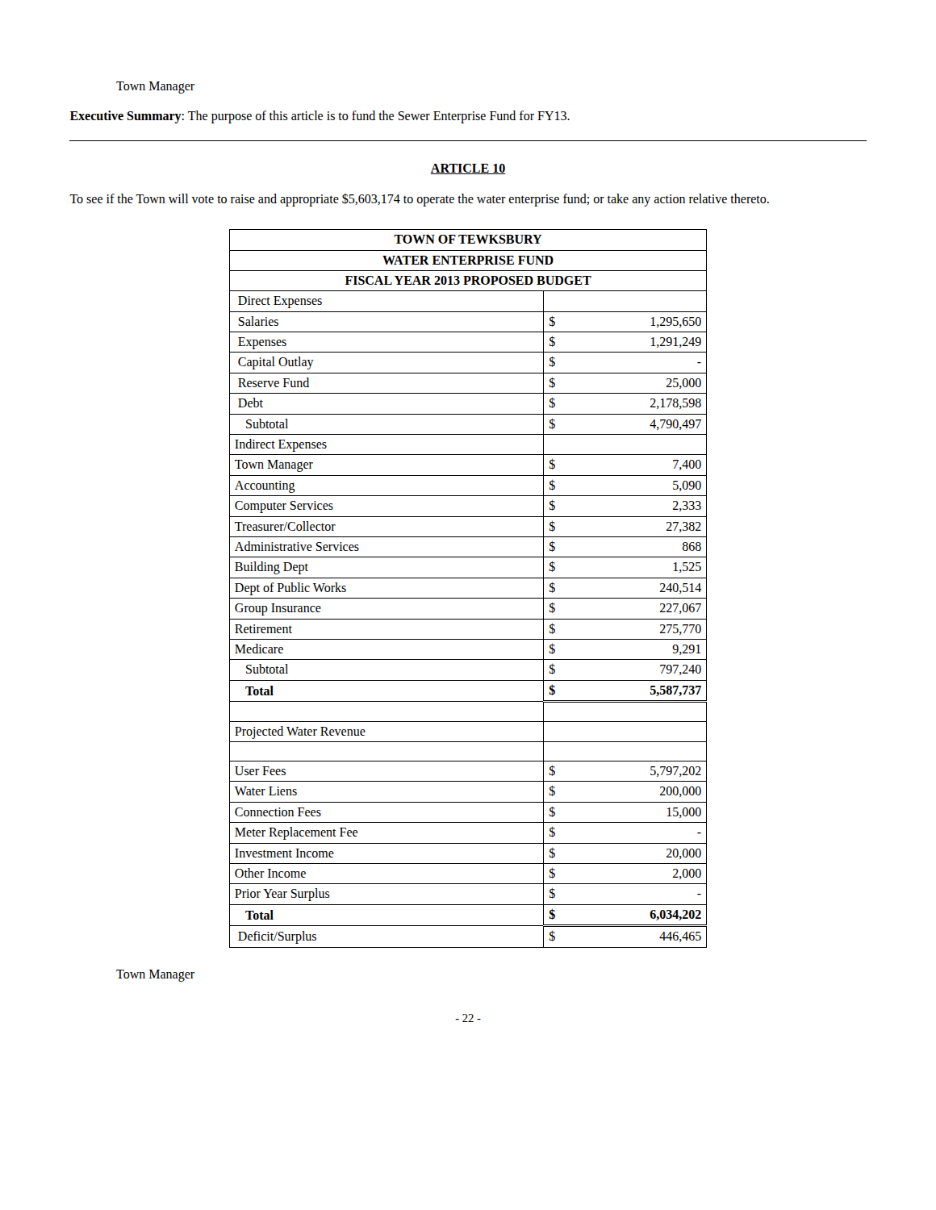Town Manager
Executive Summary: The purpose of this article is to fund the Sewer Enterprise Fund for FY13.
ARTICLE 10
To see if the Town will vote to raise and appropriate $5,603,174 to operate the water enterprise fund; or take any action relative thereto.
| TOWN OF TEWKSBURY |
| WATER ENTERPRISE FUND |
| FISCAL YEAR 2013 PROPOSED BUDGET |
| Direct Expenses | | |
| Salaries | $ | 1,295,650 |
| Expenses | $ | 1,291,249 |
| Capital Outlay | $ | - |
| Reserve Fund | $ | 25,000 |
| Debt | $ | 2,178,598 |
| Subtotal | $ | 4,790,497 |
| Indirect Expenses | | |
| Town Manager | $ | 7,400 |
| Accounting | $ | 5,090 |
| Computer Services | $ | 2,333 |
| Treasurer/Collector | $ | 27,382 |
| Administrative Services | $ | 868 |
| Building Dept | $ | 1,525 |
| Dept of Public Works | $ | 240,514 |
| Group Insurance | $ | 227,067 |
| Retirement | $ | 275,770 |
| Medicare | $ | 9,291 |
| Subtotal | $ | 797,240 |
| Total | $ | 5,587,737 |
| Projected Water Revenue | | |
| User Fees | $ | 5,797,202 |
| Water Liens | $ | 200,000 |
| Connection Fees | $ | 15,000 |
| Meter Replacement Fee | $ | - |
| Investment Income | $ | 20,000 |
| Other Income | $ | 2,000 |
| Prior Year Surplus | $ | - |
| Total | $ | 6,034,202 |
| Deficit/Surplus | $ | 446,465 |
Town Manager
- 22 -